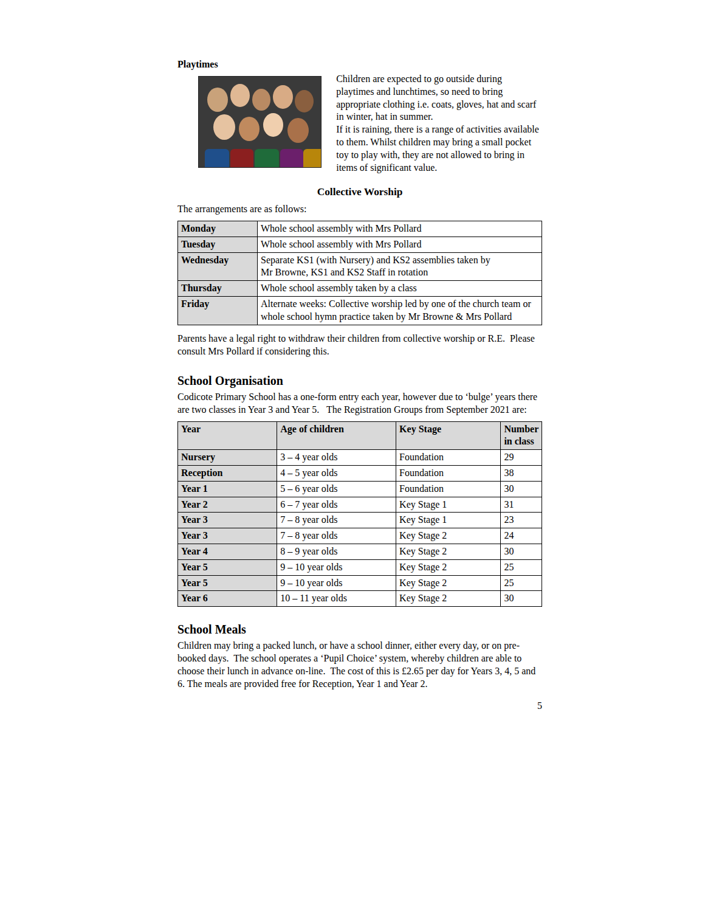Playtimes
Children are expected to go outside during playtimes and lunchtimes, so need to bring appropriate clothing i.e. coats, gloves, hat and scarf in winter, hat in summer.
If it is raining, there is a range of activities available to them. Whilst children may bring a small pocket toy to play with, they are not allowed to bring in items of significant value.
Collective Worship
The arrangements are as follows:
| Monday | Whole school assembly with Mrs Pollard |
| Tuesday | Whole school assembly with Mrs Pollard |
| Wednesday | Separate KS1 (with Nursery) and KS2 assemblies taken by Mr Browne, KS1 and KS2 Staff in rotation |
| Thursday | Whole school assembly taken by a class |
| Friday | Alternate weeks: Collective worship led by one of the church team or whole school hymn practice taken by Mr Browne & Mrs Pollard |
Parents have a legal right to withdraw their children from collective worship or R.E. Please consult Mrs Pollard if considering this.
School Organisation
Codicote Primary School has a one-form entry each year, however due to ‘bulge’ years there are two classes in Year 3 and Year 5. The Registration Groups from September 2021 are:
| Year | Age of children | Key Stage | Number in class |
| --- | --- | --- | --- |
| Nursery | 3 – 4 year olds | Foundation | 29 |
| Reception | 4 – 5 year olds | Foundation | 38 |
| Year 1 | 5 – 6 year olds | Foundation | 30 |
| Year 2 | 6 – 7 year olds | Key Stage 1 | 31 |
| Year 3 | 7 – 8 year olds | Key Stage 1 | 23 |
| Year 3 | 7 – 8 year olds | Key Stage 2 | 24 |
| Year 4 | 8 – 9 year olds | Key Stage 2 | 30 |
| Year 5 | 9 – 10 year olds | Key Stage 2 | 25 |
| Year 5 | 9 – 10 year olds | Key Stage 2 | 25 |
| Year 6 | 10 – 11 year olds | Key Stage 2 | 30 |
School Meals
Children may bring a packed lunch, or have a school dinner, either every day, or on pre-booked days. The school operates a ‘Pupil Choice’ system, whereby children are able to choose their lunch in advance on-line. The cost of this is £2.65 per day for Years 3, 4, 5 and 6. The meals are provided free for Reception, Year 1 and Year 2.
5